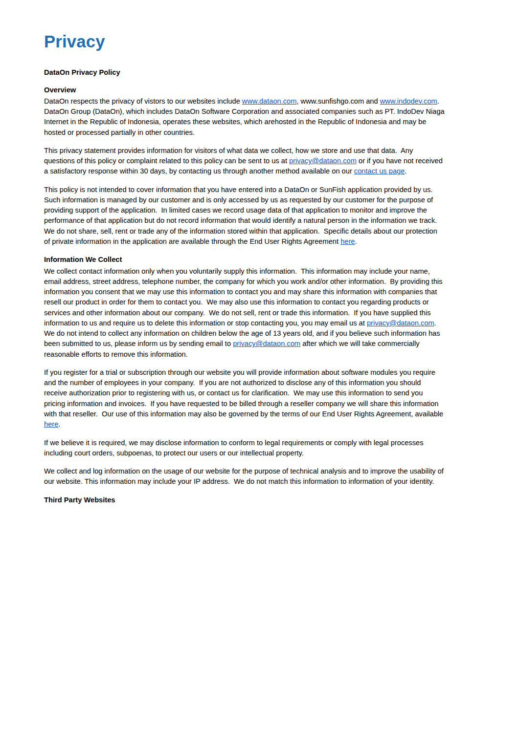Privacy
DataOn Privacy Policy
Overview
DataOn respects the privacy of vistors to our websites include www.dataon.com, www.sunfishgo.com and www.indodev.com. DataOn Group (DataOn), which includes DataOn Software Corporation and associated companies such as PT. IndoDev Niaga Internet in the Republic of Indonesia, operates these websites, which arehosted in the Republic of Indonesia and may be hosted or processed partially in other countries.
This privacy statement provides information for visitors of what data we collect, how we store and use that data. Any questions of this policy or complaint related to this policy can be sent to us at privacy@dataon.com or if you have not received a satisfactory response within 30 days, by contacting us through another method available on our contact us page.
This policy is not intended to cover information that you have entered into a DataOn or SunFish application provided by us. Such information is managed by our customer and is only accessed by us as requested by our customer for the purpose of providing support of the application. In limited cases we record usage data of that application to monitor and improve the performance of that application but do not record information that would identify a natural person in the information we track. We do not share, sell, rent or trade any of the information stored within that application. Specific details about our protection of private information in the application are available through the End User Rights Agreement here.
Information We Collect
We collect contact information only when you voluntarily supply this information. This information may include your name, email address, street address, telephone number, the company for which you work and/or other information. By providing this information you consent that we may use this information to contact you and may share this information with companies that resell our product in order for them to contact you. We may also use this information to contact you regarding products or services and other information about our company. We do not sell, rent or trade this information. If you have supplied this information to us and require us to delete this information or stop contacting you, you may email us at privacy@dataon.com. We do not intend to collect any information on children below the age of 13 years old, and if you believe such information has been submitted to us, please inform us by sending email to privacy@dataon.com after which we will take commercially reasonable efforts to remove this information.
If you register for a trial or subscription through our website you will provide information about software modules you require and the number of employees in your company. If you are not authorized to disclose any of this information you should receive authorization prior to registering with us, or contact us for clarification. We may use this information to send you pricing information and invoices. If you have requested to be billed through a reseller company we will share this information with that reseller. Our use of this information may also be governed by the terms of our End User Rights Agreement, available here.
If we believe it is required, we may disclose information to conform to legal requirements or comply with legal processes including court orders, subpoenas, to protect our users or our intellectual property.
We collect and log information on the usage of our website for the purpose of technical analysis and to improve the usability of our website. This information may include your IP address. We do not match this information to information of your identity.
Third Party Websites